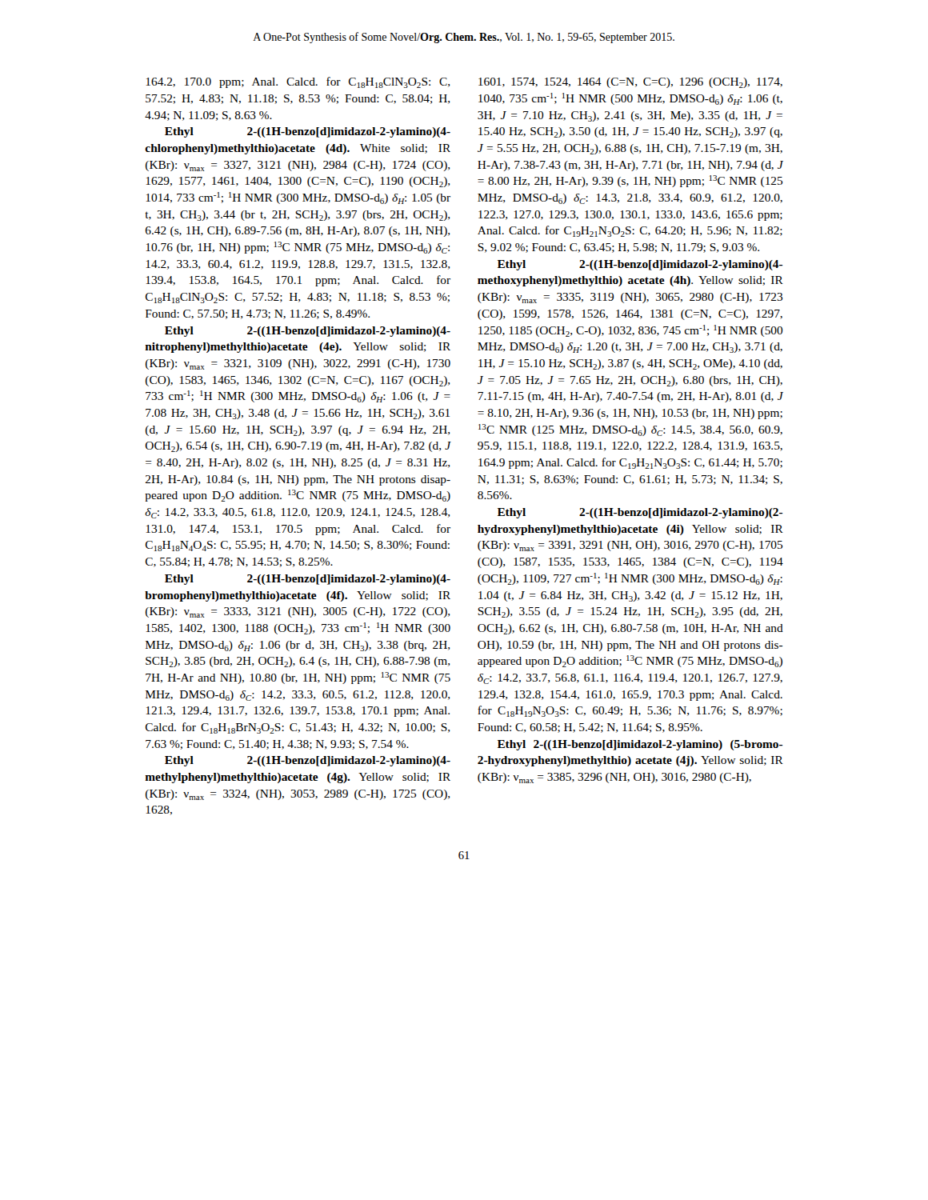A One-Pot Synthesis of Some Novel/Org. Chem. Res., Vol. 1, No. 1, 59-65, September 2015.
164.2, 170.0 ppm; Anal. Calcd. for C18H18ClN3O2S: C, 57.52; H, 4.83; N, 11.18; S, 8.53 %; Found: C, 58.04; H, 4.94; N, 11.09; S, 8.63 %.
Ethyl 2-((1H-benzo[d]imidazol-2-ylamino)(4-chlorophenyl)methylthio)acetate (4d). White solid; IR (KBr): νmax = 3327, 3121 (NH), 2984 (C-H), 1724 (CO), 1629, 1577, 1461, 1404, 1300 (C=N, C=C), 1190 (OCH2), 1014, 733 cm-1; 1H NMR (300 MHz, DMSO-d6) δH: 1.05 (br t, 3H, CH3), 3.44 (br t, 2H, SCH2), 3.97 (brs, 2H, OCH2), 6.42 (s, 1H, CH), 6.89-7.56 (m, 8H, H-Ar), 8.07 (s, 1H, NH), 10.76 (br, 1H, NH) ppm; 13C NMR (75 MHz, DMSO-d6) δC: 14.2, 33.3, 60.4, 61.2, 119.9, 128.8, 129.7, 131.5, 132.8, 139.4, 153.8, 164.5, 170.1 ppm; Anal. Calcd. for C18H18ClN3O2S: C, 57.52; H, 4.83; N, 11.18; S, 8.53 %; Found: C, 57.50; H, 4.73; N, 11.26; S, 8.49%.
Ethyl 2-((1H-benzo[d]imidazol-2-ylamino)(4-nitrophenyl)methylthio)acetate (4e). Yellow solid; IR (KBr): νmax = 3321, 3109 (NH), 3022, 2991 (C-H), 1730 (CO), 1583, 1465, 1346, 1302 (C=N, C=C), 1167 (OCH2), 733 cm-1; 1H NMR (300 MHz, DMSO-d6) δH: 1.06 (t, J = 7.08 Hz, 3H, CH3), 3.48 (d, J = 15.66 Hz, 1H, SCH2), 3.61 (d, J = 15.60 Hz, 1H, SCH2), 3.97 (q, J = 6.94 Hz, 2H, OCH2), 6.54 (s, 1H, CH), 6.90-7.19 (m, 4H, H-Ar), 7.82 (d, J = 8.40, 2H, H-Ar), 8.02 (s, 1H, NH), 8.25 (d, J = 8.31 Hz, 2H, H-Ar), 10.84 (s, 1H, NH) ppm, The NH protons disappeared upon D2O addition. 13C NMR (75 MHz, DMSO-d6) δC: 14.2, 33.3, 40.5, 61.8, 112.0, 120.9, 124.1, 124.5, 128.4, 131.0, 147.4, 153.1, 170.5 ppm; Anal. Calcd. for C18H18N4O4S: C, 55.95; H, 4.70; N, 14.50; S, 8.30%; Found: C, 55.84; H, 4.78; N, 14.53; S, 8.25%.
Ethyl 2-((1H-benzo[d]imidazol-2-ylamino)(4-bromophenyl)methylthio)acetate (4f). Yellow solid; IR (KBr): νmax = 3333, 3121 (NH), 3005 (C-H), 1722 (CO), 1585, 1402, 1300, 1188 (OCH2), 733 cm-1; 1H NMR (300 MHz, DMSO-d6) δH: 1.06 (br d, 3H, CH3), 3.38 (brq, 2H, SCH2), 3.85 (brd, 2H, OCH2), 6.4 (s, 1H, CH), 6.88-7.98 (m, 7H, H-Ar and NH), 10.80 (br, 1H, NH) ppm; 13C NMR (75 MHz, DMSO-d6) δC: 14.2, 33.3, 60.5, 61.2, 112.8, 120.0, 121.3, 129.4, 131.7, 132.6, 139.7, 153.8, 170.1 ppm; Anal. Calcd. for C18H18BrN3O2S: C, 51.43; H, 4.32; N, 10.00; S, 7.63 %; Found: C, 51.40; H, 4.38; N, 9.93; S, 7.54 %.
Ethyl 2-((1H-benzo[d]imidazol-2-ylamino)(4-methylphenyl)methylthio)acetate (4g). Yellow solid; IR (KBr): νmax = 3324, (NH), 3053, 2989 (C-H), 1725 (CO), 1628,
1601, 1574, 1524, 1464 (C=N, C=C), 1296 (OCH2), 1174, 1040, 735 cm-1; 1H NMR (500 MHz, DMSO-d6) δH: 1.06 (t, 3H, J = 7.10 Hz, CH3), 2.41 (s, 3H, Me), 3.35 (d, 1H, J = 15.40 Hz, SCH2), 3.50 (d, 1H, J = 15.40 Hz, SCH2), 3.97 (q, J = 5.55 Hz, 2H, OCH2), 6.88 (s, 1H, CH), 7.15-7.19 (m, 3H, H-Ar), 7.38-7.43 (m, 3H, H-Ar), 7.71 (br, 1H, NH), 7.94 (d, J = 8.00 Hz, 2H, H-Ar), 9.39 (s, 1H, NH) ppm; 13C NMR (125 MHz, DMSO-d6) δC: 14.3, 21.8, 33.4, 60.9, 61.2, 120.0, 122.3, 127.0, 129.3, 130.0, 130.1, 133.0, 143.6, 165.6 ppm; Anal. Calcd. for C19H21N3O2S: C, 64.20; H, 5.96; N, 11.82; S, 9.02 %; Found: C, 63.45; H, 5.98; N, 11.79; S, 9.03 %.
Ethyl 2-((1H-benzo[d]imidazol-2-ylamino)(4-methoxyphenyl)methylthio) acetate (4h). Yellow solid; IR (KBr): νmax = 3335, 3119 (NH), 3065, 2980 (C-H), 1723 (CO), 1599, 1578, 1526, 1464, 1381 (C=N, C=C), 1297, 1250, 1185 (OCH2, C-O), 1032, 836, 745 cm-1; 1H NMR (500 MHz, DMSO-d6) δH: 1.20 (t, 3H, J = 7.00 Hz, CH3), 3.71 (d, 1H, J = 15.10 Hz, SCH2), 3.87 (s, 4H, SCH2, OMe), 4.10 (dd, J = 7.05 Hz, J = 7.65 Hz, 2H, OCH2), 6.80 (brs, 1H, CH), 7.11-7.15 (m, 4H, H-Ar), 7.40-7.54 (m, 2H, H-Ar), 8.01 (d, J = 8.10, 2H, H-Ar), 9.36 (s, 1H, NH), 10.53 (br, 1H, NH) ppm; 13C NMR (125 MHz, DMSO-d6) δC: 14.5, 38.4, 56.0, 60.9, 95.9, 115.1, 118.8, 119.1, 122.0, 122.2, 128.4, 131.9, 163.5, 164.9 ppm; Anal. Calcd. for C19H21N3O3S: C, 61.44; H, 5.70; N, 11.31; S, 8.63%; Found: C, 61.61; H, 5.73; N, 11.34; S, 8.56%.
Ethyl 2-((1H-benzo[d]imidazol-2-ylamino)(2-hydroxyphenyl)methylthio)acetate (4i) Yellow solid; IR (KBr): νmax = 3391, 3291 (NH, OH), 3016, 2970 (C-H), 1705 (CO), 1587, 1535, 1533, 1465, 1384 (C=N, C=C), 1194 (OCH2), 1109, 727 cm-1; 1H NMR (300 MHz, DMSO-d6) δH: 1.04 (t, J = 6.84 Hz, 3H, CH3), 3.42 (d, J = 15.12 Hz, 1H, SCH2), 3.55 (d, J = 15.24 Hz, 1H, SCH2), 3.95 (dd, 2H, OCH2), 6.62 (s, 1H, CH), 6.80-7.58 (m, 10H, H-Ar, NH and OH), 10.59 (br, 1H, NH) ppm, The NH and OH protons disappeared upon D2O addition; 13C NMR (75 MHz, DMSO-d6) δC: 14.2, 33.7, 56.8, 61.1, 116.4, 119.4, 120.1, 126.7, 127.9, 129.4, 132.8, 154.4, 161.0, 165.9, 170.3 ppm; Anal. Calcd. for C18H19N3O3S: C, 60.49; H, 5.36; N, 11.76; S, 8.97%; Found: C, 60.58; H, 5.42; N, 11.64; S, 8.95%.
Ethyl 2-((1H-benzo[d]imidazol-2-ylamino) (5-bromo-2-hydroxyphenyl)methylthio) acetate (4j). Yellow solid; IR (KBr): νmax = 3385, 3296 (NH, OH), 3016, 2980 (C-H),
61